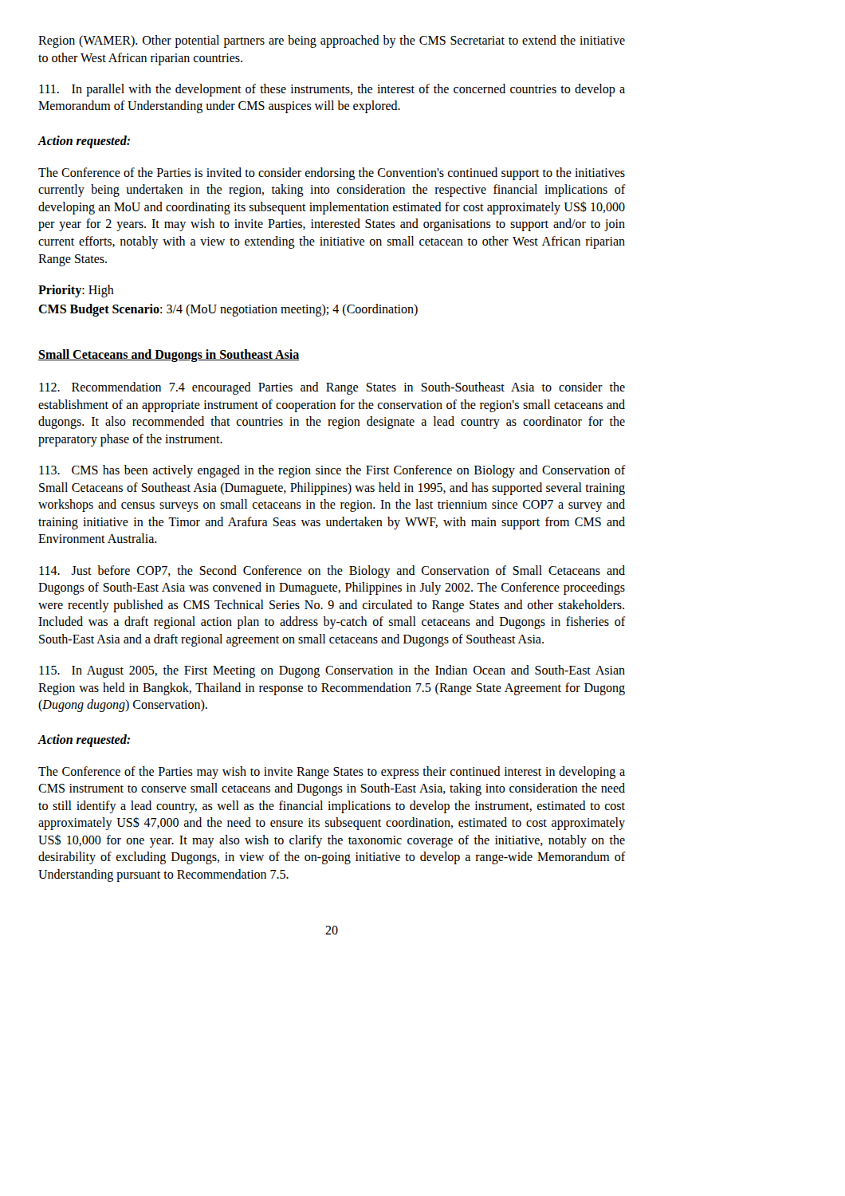Region (WAMER). Other potential partners are being approached by the CMS Secretariat to extend the initiative to other West African riparian countries.
111. In parallel with the development of these instruments, the interest of the concerned countries to develop a Memorandum of Understanding under CMS auspices will be explored.
Action requested:
The Conference of the Parties is invited to consider endorsing the Convention's continued support to the initiatives currently being undertaken in the region, taking into consideration the respective financial implications of developing an MoU and coordinating its subsequent implementation estimated for cost approximately US$ 10,000 per year for 2 years. It may wish to invite Parties, interested States and organisations to support and/or to join current efforts, notably with a view to extending the initiative on small cetacean to other West African riparian Range States.
Priority: High
CMS Budget Scenario: 3/4 (MoU negotiation meeting); 4 (Coordination)
Small Cetaceans and Dugongs in Southeast Asia
112. Recommendation 7.4 encouraged Parties and Range States in South-Southeast Asia to consider the establishment of an appropriate instrument of cooperation for the conservation of the region's small cetaceans and dugongs. It also recommended that countries in the region designate a lead country as coordinator for the preparatory phase of the instrument.
113. CMS has been actively engaged in the region since the First Conference on Biology and Conservation of Small Cetaceans of Southeast Asia (Dumaguete, Philippines) was held in 1995, and has supported several training workshops and census surveys on small cetaceans in the region. In the last triennium since COP7 a survey and training initiative in the Timor and Arafura Seas was undertaken by WWF, with main support from CMS and Environment Australia.
114. Just before COP7, the Second Conference on the Biology and Conservation of Small Cetaceans and Dugongs of South-East Asia was convened in Dumaguete, Philippines in July 2002. The Conference proceedings were recently published as CMS Technical Series No. 9 and circulated to Range States and other stakeholders. Included was a draft regional action plan to address by-catch of small cetaceans and Dugongs in fisheries of South-East Asia and a draft regional agreement on small cetaceans and Dugongs of Southeast Asia.
115. In August 2005, the First Meeting on Dugong Conservation in the Indian Ocean and South-East Asian Region was held in Bangkok, Thailand in response to Recommendation 7.5 (Range State Agreement for Dugong (Dugong dugong) Conservation).
Action requested:
The Conference of the Parties may wish to invite Range States to express their continued interest in developing a CMS instrument to conserve small cetaceans and Dugongs in South-East Asia, taking into consideration the need to still identify a lead country, as well as the financial implications to develop the instrument, estimated to cost approximately US$ 47,000 and the need to ensure its subsequent coordination, estimated to cost approximately US$ 10,000 for one year. It may also wish to clarify the taxonomic coverage of the initiative, notably on the desirability of excluding Dugongs, in view of the on-going initiative to develop a range-wide Memorandum of Understanding pursuant to Recommendation 7.5.
20